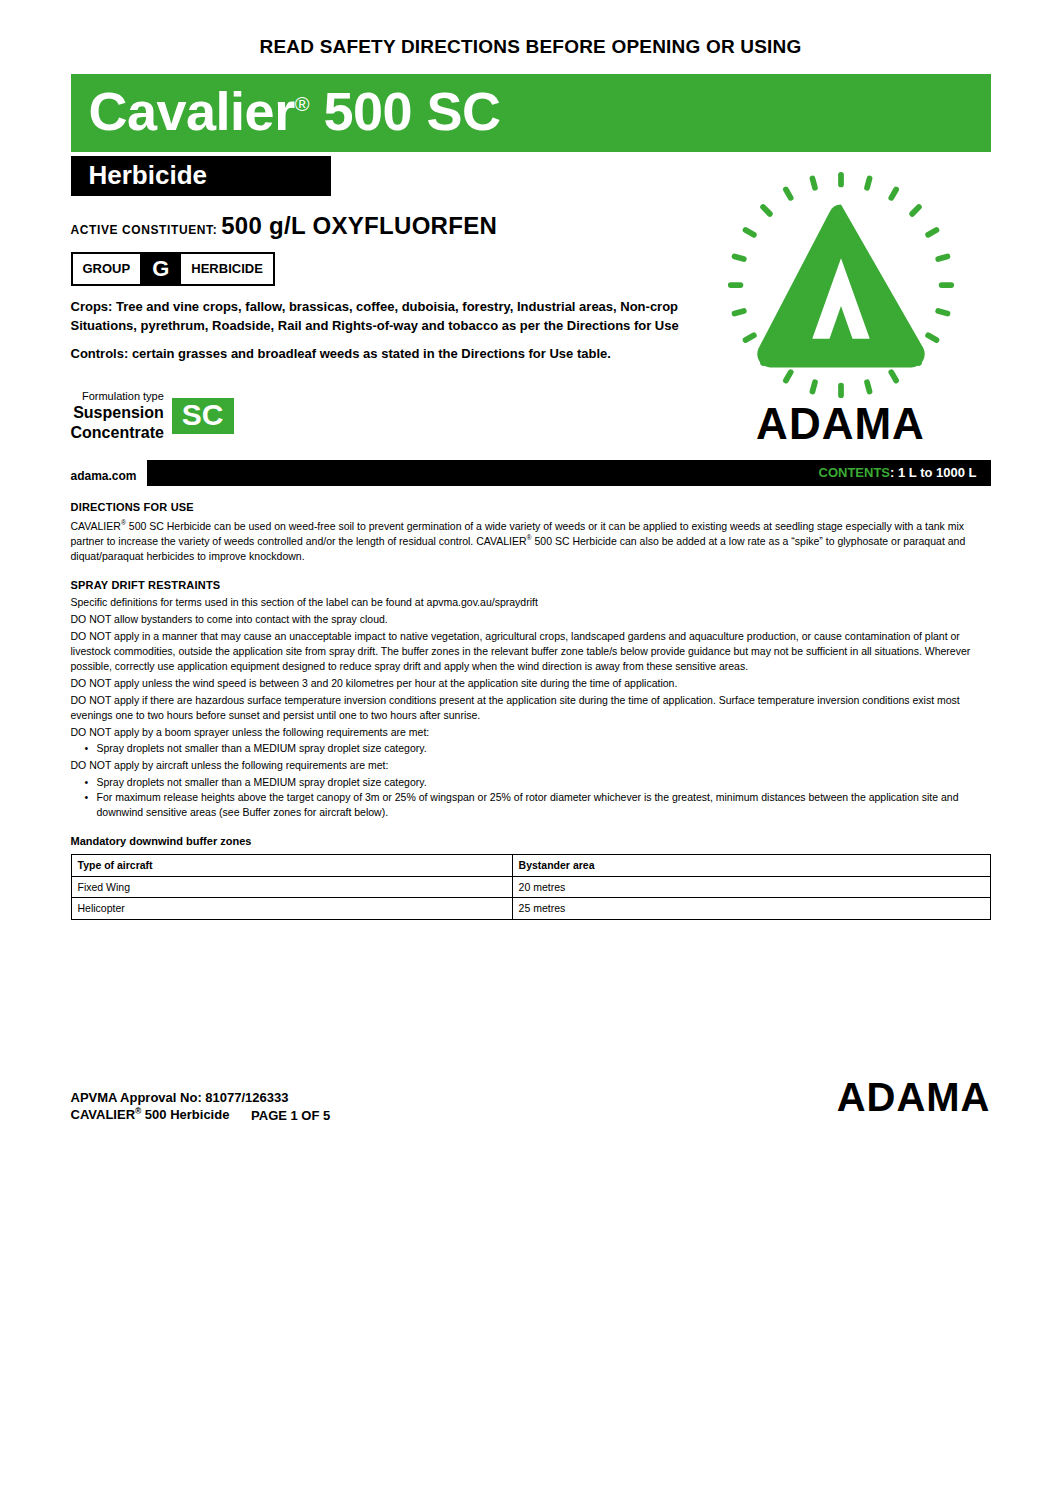READ SAFETY DIRECTIONS BEFORE OPENING OR USING
Cavalier® 500 SC
Herbicide
ACTIVE CONSTITUENT: 500 g/L OXYFLUORFEN
GROUP
G
HERBICIDE
Crops: Tree and vine crops, fallow, brassicas, coffee, duboisia, forestry, Industrial areas, Non-crop Situations, pyrethrum, Roadside, Rail and Rights-of-way and tobacco as per the Directions for Use
Controls: certain grasses and broadleaf weeds as stated in the Directions for Use table.
Formulation type
Suspension
Concentrate
SC
ADAMA
adama.com
CONTENTS: 1 L to 1000 L
DIRECTIONS FOR USE
CAVALIER® 500 SC Herbicide can be used on weed-free soil to prevent germination of a wide variety of weeds or it can be applied to existing weeds at seedling stage especially with a tank mix partner to increase the variety of weeds controlled and/or the length of residual control. CAVALIER® 500 SC Herbicide can also be added at a low rate as a “spike” to glyphosate or paraquat and diquat/paraquat herbicides to improve knockdown.
SPRAY DRIFT RESTRAINTS
Specific definitions for terms used in this section of the label can be found at apvma.gov.au/spraydrift
DO NOT allow bystanders to come into contact with the spray cloud.
DO NOT apply in a manner that may cause an unacceptable impact to native vegetation, agricultural crops, landscaped gardens and aquaculture production, or cause contamination of plant or livestock commodities, outside the application site from spray drift. The buffer zones in the relevant buffer zone table/s below provide guidance but may not be sufficient in all situations. Wherever possible, correctly use application equipment designed to reduce spray drift and apply when the wind direction is away from these sensitive areas.
DO NOT apply unless the wind speed is between 3 and 20 kilometres per hour at the application site during the time of application.
DO NOT apply if there are hazardous surface temperature inversion conditions present at the application site during the time of application. Surface temperature inversion conditions exist most evenings one to two hours before sunset and persist until one to two hours after sunrise.
DO NOT apply by a boom sprayer unless the following requirements are met:
Spray droplets not smaller than a MEDIUM spray droplet size category.
DO NOT apply by aircraft unless the following requirements are met:
Spray droplets not smaller than a MEDIUM spray droplet size category.
For maximum release heights above the target canopy of 3m or 25% of wingspan or 25% of rotor diameter whichever is the greatest, minimum distances between the application site and downwind sensitive areas (see Buffer zones for aircraft below).
Mandatory downwind buffer zones
| Type of aircraft | Bystander area |
| --- | --- |
| Fixed Wing | 20 metres |
| Helicopter | 25 metres |
APVMA Approval No: 81077/126333
CAVALIER® 500 Herbicide PAGE 1 OF 5
ADAMA